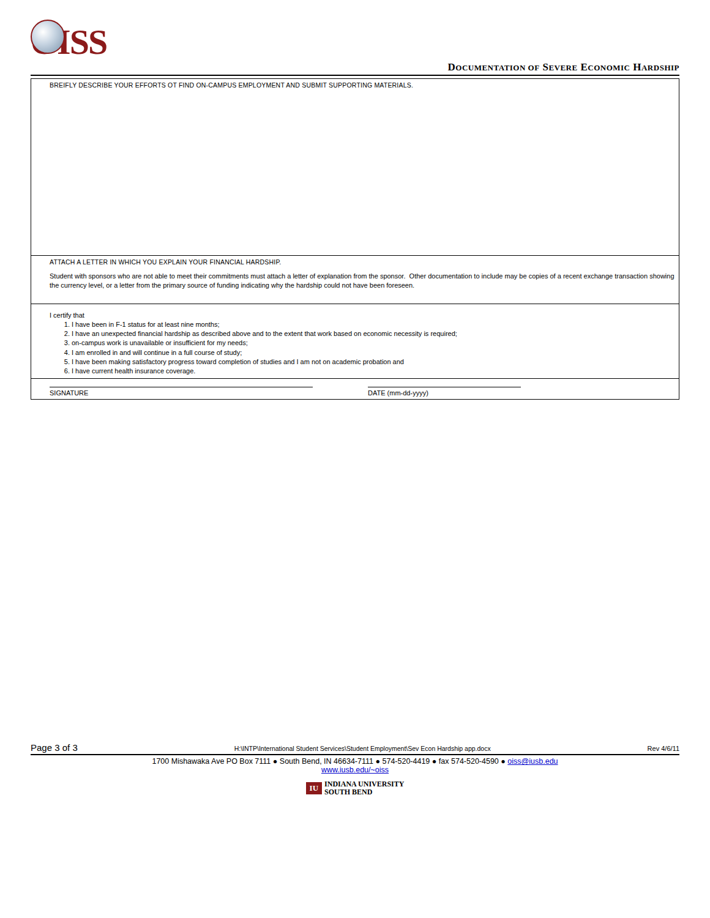OISS
DOCUMENTATION OF SEVERE ECONOMIC HARDSHIP
| BREIFLY DESCRIBE YOUR EFFORTS OT FIND ON-CAMPUS EMPLOYMENT AND SUBMIT SUPPORTING MATERIALS. |
| ATTACH A LETTER IN WHICH YOU EXPLAIN YOUR FINANCIAL HARDSHIP. Student with sponsors who are not able to meet their commitments must attach a letter of explanation from the sponsor. Other documentation to include may be copies of a recent exchange transaction showing the currency level, or a letter from the primary source of funding indicating why the hardship could not have been foreseen. |
| I certify that I have been in F-1 status for at least nine months; I have an unexpected financial hardship as described above and to the extent that work based on economic necessity is required; on-campus work is unavailable or insufficient for my needs; I am enrolled in and will continue in a full course of study; I have been making satisfactory progress toward completion of studies and I am not on academic probation and I have current health insurance coverage. |
| SIGNATURE DATE (mm-dd-yyyy) |
Page 3 of 3
H:\INTP\International Student Services\Student Employment\Sev Econ Hardship app.docx
Rev 4/6/11
1700 Mishawaka Ave PO Box 7111 ● South Bend, IN 46634-7111 ● 574-520-4419 ● fax 574-520-4590 ● oiss@iusb.edu
www.iusb.edu/~oiss
IU INDIANA UNIVERSITY
SOUTH BEND